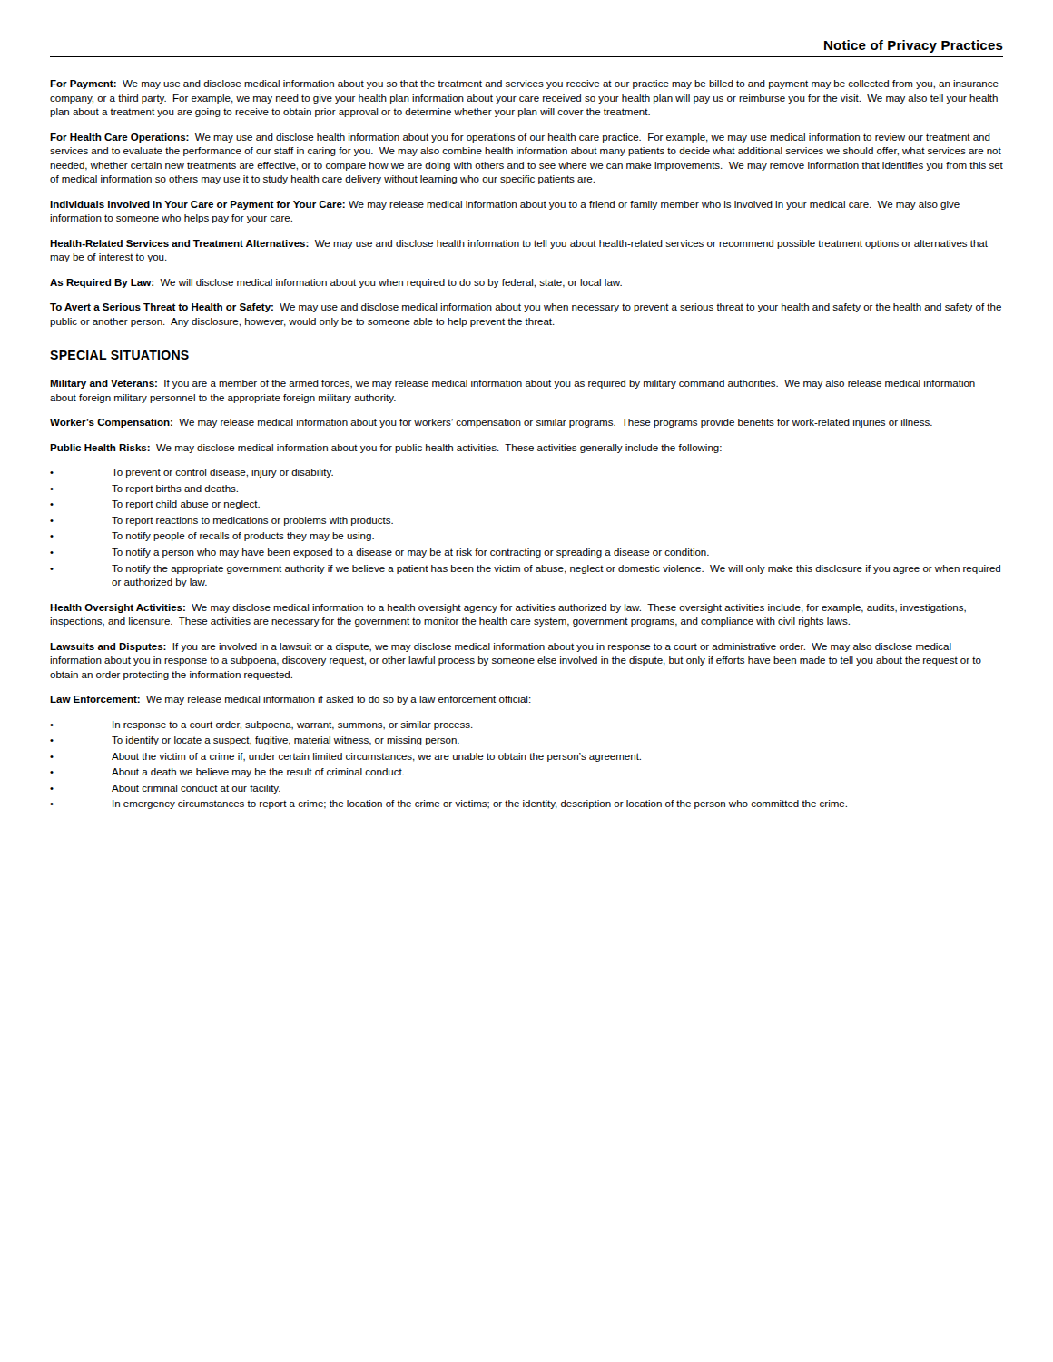Notice of Privacy Practices
For Payment: We may use and disclose medical information about you so that the treatment and services you receive at our practice may be billed to and payment may be collected from you, an insurance company, or a third party. For example, we may need to give your health plan information about your care received so your health plan will pay us or reimburse you for the visit. We may also tell your health plan about a treatment you are going to receive to obtain prior approval or to determine whether your plan will cover the treatment.
For Health Care Operations: We may use and disclose health information about you for operations of our health care practice. For example, we may use medical information to review our treatment and services and to evaluate the performance of our staff in caring for you. We may also combine health information about many patients to decide what additional services we should offer, what services are not needed, whether certain new treatments are effective, or to compare how we are doing with others and to see where we can make improvements. We may remove information that identifies you from this set of medical information so others may use it to study health care delivery without learning who our specific patients are.
Individuals Involved in Your Care or Payment for Your Care: We may release medical information about you to a friend or family member who is involved in your medical care. We may also give information to someone who helps pay for your care.
Health-Related Services and Treatment Alternatives: We may use and disclose health information to tell you about health-related services or recommend possible treatment options or alternatives that may be of interest to you.
As Required By Law: We will disclose medical information about you when required to do so by federal, state, or local law.
To Avert a Serious Threat to Health or Safety: We may use and disclose medical information about you when necessary to prevent a serious threat to your health and safety or the health and safety of the public or another person. Any disclosure, however, would only be to someone able to help prevent the threat.
SPECIAL SITUATIONS
Military and Veterans: If you are a member of the armed forces, we may release medical information about you as required by military command authorities. We may also release medical information about foreign military personnel to the appropriate foreign military authority.
Worker’s Compensation: We may release medical information about you for workers’ compensation or similar programs. These programs provide benefits for work-related injuries or illness.
Public Health Risks: We may disclose medical information about you for public health activities. These activities generally include the following:
To prevent or control disease, injury or disability.
To report births and deaths.
To report child abuse or neglect.
To report reactions to medications or problems with products.
To notify people of recalls of products they may be using.
To notify a person who may have been exposed to a disease or may be at risk for contracting or spreading a disease or condition.
To notify the appropriate government authority if we believe a patient has been the victim of abuse, neglect or domestic violence. We will only make this disclosure if you agree or when required or authorized by law.
Health Oversight Activities: We may disclose medical information to a health oversight agency for activities authorized by law. These oversight activities include, for example, audits, investigations, inspections, and licensure. These activities are necessary for the government to monitor the health care system, government programs, and compliance with civil rights laws.
Lawsuits and Disputes: If you are involved in a lawsuit or a dispute, we may disclose medical information about you in response to a court or administrative order. We may also disclose medical information about you in response to a subpoena, discovery request, or other lawful process by someone else involved in the dispute, but only if efforts have been made to tell you about the request or to obtain an order protecting the information requested.
Law Enforcement: We may release medical information if asked to do so by a law enforcement official:
In response to a court order, subpoena, warrant, summons, or similar process.
To identify or locate a suspect, fugitive, material witness, or missing person.
About the victim of a crime if, under certain limited circumstances, we are unable to obtain the person’s agreement.
About a death we believe may be the result of criminal conduct.
About criminal conduct at our facility.
In emergency circumstances to report a crime; the location of the crime or victims; or the identity, description or location of the person who committed the crime.